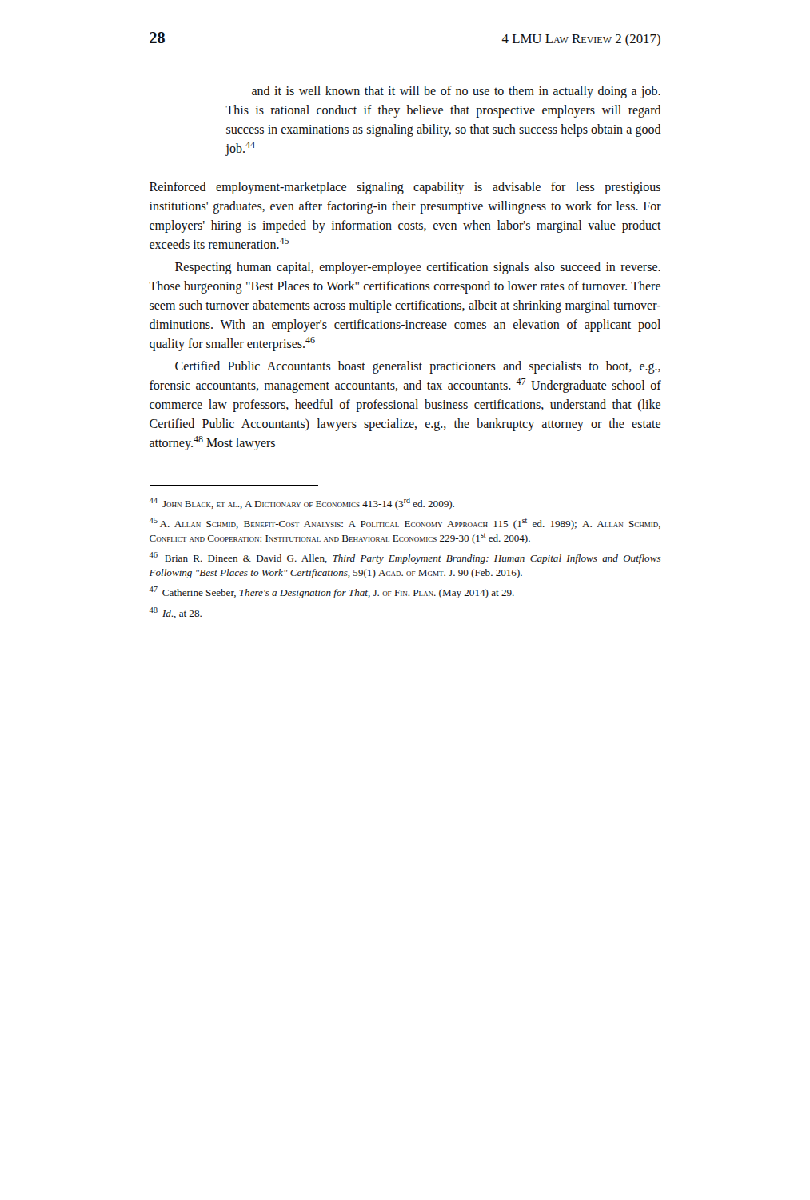28 4 LMU Law Review 2 (2017)
and it is well known that it will be of no use to them in actually doing a job. This is rational conduct if they believe that prospective employers will regard success in examinations as signaling ability, so that such success helps obtain a good job.44
Reinforced employment-marketplace signaling capability is advisable for less prestigious institutions' graduates, even after factoring-in their presumptive willingness to work for less. For employers' hiring is impeded by information costs, even when labor's marginal value product exceeds its remuneration.45
Respecting human capital, employer-employee certification signals also succeed in reverse. Those burgeoning "Best Places to Work" certifications correspond to lower rates of turnover. There seem such turnover abatements across multiple certifications, albeit at shrinking marginal turnover-diminutions. With an employer's certifications-increase comes an elevation of applicant pool quality for smaller enterprises.46
Certified Public Accountants boast generalist practicioners and specialists to boot, e.g., forensic accountants, management accountants, and tax accountants. 47 Undergraduate school of commerce law professors, heedful of professional business certifications, understand that (like Certified Public Accountants) lawyers specialize, e.g., the bankruptcy attorney or the estate attorney.48 Most lawyers
44 John Black, et al., A Dictionary of Economics 413-14 (3rd ed. 2009).
45 A. Allan Schmid, Benefit-Cost Analysis: A Political Economy Approach 115 (1st ed. 1989); A. Allan Schmid, Conflict and Cooperation: Institutional and Behavioral Economics 229-30 (1st ed. 2004).
46 Brian R. Dineen & David G. Allen, Third Party Employment Branding: Human Capital Inflows and Outflows Following "Best Places to Work" Certifications, 59(1) Acad. of Mgmt. J. 90 (Feb. 2016).
47 Catherine Seeber, There's a Designation for That, J. of Fin. Plan. (May 2014) at 29.
48 Id., at 28.